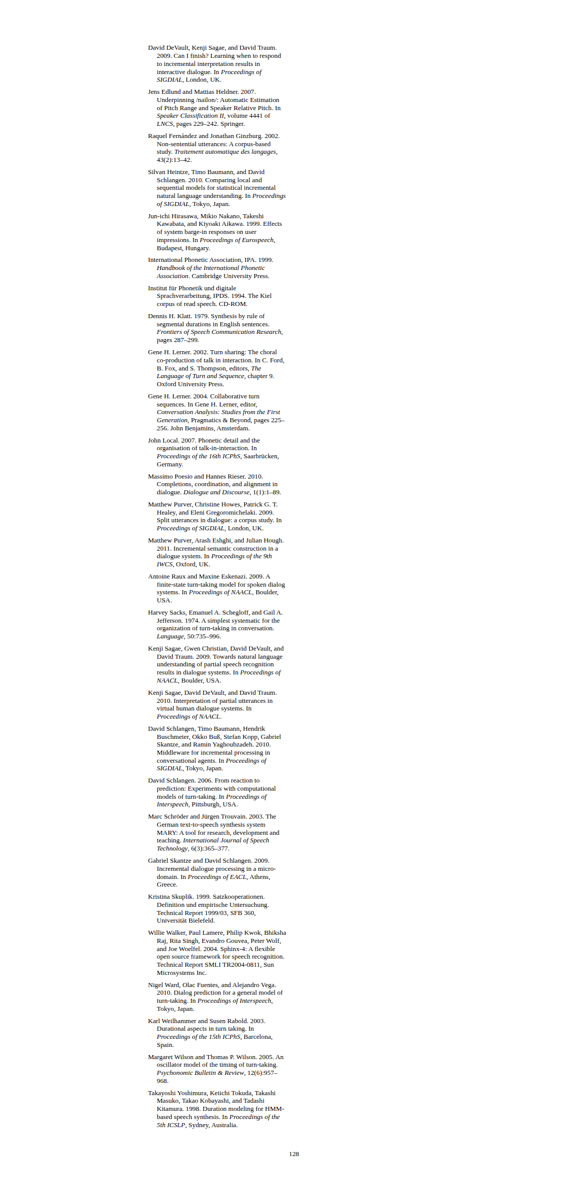David DeVault, Kenji Sagae, and David Traum. 2009. Can I finish? Learning when to respond to incremental interpretation results in interactive dialogue. In Proceedings of SIGDIAL, London, UK.
Jens Edlund and Mattias Heldner. 2007. Underpinning /nailon/: Automatic Estimation of Pitch Range and Speaker Relative Pitch. In Speaker Classification II, volume 4441 of LNCS, pages 229–242. Springer.
Raquel Fernández and Jonathan Ginzburg. 2002. Non-sentential utterances: A corpus-based study. Traitement automatique des langages, 43(2):13–42.
Silvan Heintze, Timo Baumann, and David Schlangen. 2010. Comparing local and sequential models for statistical incremental natural language understanding. In Proceedings of SIGDIAL, Tokyo, Japan.
Jun-ichi Hirasawa, Mikio Nakano, Takeshi Kawabata, and Kiyoaki Aikawa. 1999. Effects of system barge-in responses on user impressions. In Proceedings of Eurospeech, Budapest, Hungary.
International Phonetic Association, IPA. 1999. Handbook of the International Phonetic Association. Cambridge University Press.
Institut für Phonetik und digitale Sprachverarbeitung, IPDS. 1994. The Kiel corpus of read speech. CD-ROM.
Dennis H. Klatt. 1979. Synthesis by rule of segmental durations in English sentences. Frontiers of Speech Communication Research, pages 287–299.
Gene H. Lerner. 2002. Turn sharing: The choral co-production of talk in interaction. In C. Ford, B. Fox, and S. Thompson, editors, The Language of Turn and Sequence, chapter 9. Oxford University Press.
Gene H. Lerner. 2004. Collaborative turn sequences. In Gene H. Lerner, editor, Conversation Analysis: Studies from the First Generation, Pragmatics & Beyond, pages 225–256. John Benjamins, Amsterdam.
John Local. 2007. Phonetic detail and the organisation of talk-in-interaction. In Proceedings of the 16th ICPhS, Saarbrücken, Germany.
Massimo Poesio and Hannes Rieser. 2010. Completions, coordination, and alignment in dialogue. Dialogue and Discourse, 1(1):1–89.
Matthew Purver, Christine Howes, Patrick G. T. Healey, and Eleni Gregoromichelaki. 2009. Split utterances in dialogue: a corpus study. In Proceedings of SIGDIAL, London, UK.
Matthew Purver, Arash Eshghi, and Julian Hough. 2011. Incremental semantic construction in a dialogue system. In Proceedings of the 9th IWCS, Oxford, UK.
Antoine Raux and Maxine Eskenazi. 2009. A finite-state turn-taking model for spoken dialog systems. In Proceedings of NAACL, Boulder, USA.
Harvey Sacks, Emanuel A. Schegloff, and Gail A. Jefferson. 1974. A simplest systematic for the organization of turn-taking in conversation. Language, 50:735–996.
Kenji Sagae, Gwen Christian, David DeVault, and David Traum. 2009. Towards natural language understanding of partial speech recognition results in dialogue systems. In Proceedings of NAACL, Boulder, USA.
Kenji Sagae, David DeVault, and David Traum. 2010. Interpretation of partial utterances in virtual human dialogue systems. In Proceedings of NAACL.
David Schlangen, Timo Baumann, Hendrik Buschmeier, Okko Buß, Stefan Kopp, Gabriel Skantze, and Ramin Yaghoubzadeh. 2010. Middleware for incremental processing in conversational agents. In Proceedings of SIGDIAL, Tokyo, Japan.
David Schlangen. 2006. From reaction to prediction: Experiments with computational models of turn-taking. In Proceedings of Interspeech, Pittsburgh, USA.
Marc Schröder and Jürgen Trouvain. 2003. The German text-to-speech synthesis system MARY: A tool for research, development and teaching. International Journal of Speech Technology, 6(3):365–377.
Gabriel Skantze and David Schlangen. 2009. Incremental dialogue processing in a micro-domain. In Proceedings of EACL, Athens, Greece.
Kristina Skuplik. 1999. Satzkooperationen. Definition und empirische Untersuchung. Technical Report 1999/03, SFB 360, Universität Bielefeld.
Willie Walker, Paul Lamere, Philip Kwok, Bhiksha Raj, Rita Singh, Evandro Gouvea, Peter Wolf, and Joe Woelfel. 2004. Sphinx-4: A flexible open source framework for speech recognition. Technical Report SMLI TR2004-0811, Sun Microsystems Inc.
Nigel Ward, Olac Fuentes, and Alejandro Vega. 2010. Dialog prediction for a general model of turn-taking. In Proceedings of Interspeech, Tokyo, Japan.
Karl Weilhammer and Susen Rabold. 2003. Durational aspects in turn taking. In Proceedings of the 15th ICPhS, Barcelona, Spain.
Margaret Wilson and Thomas P. Wilson. 2005. An oscillator model of the timing of turn-taking. Psychonomic Bulletin & Review, 12(6):957–968.
Takayoshi Yoshimura, Keiichi Tokuda, Takashi Masuko, Takao Kobayashi, and Tadashi Kitamura. 1998. Duration modeling for HMM-based speech synthesis. In Proceedings of the 5th ICSLP, Sydney, Australia.
128